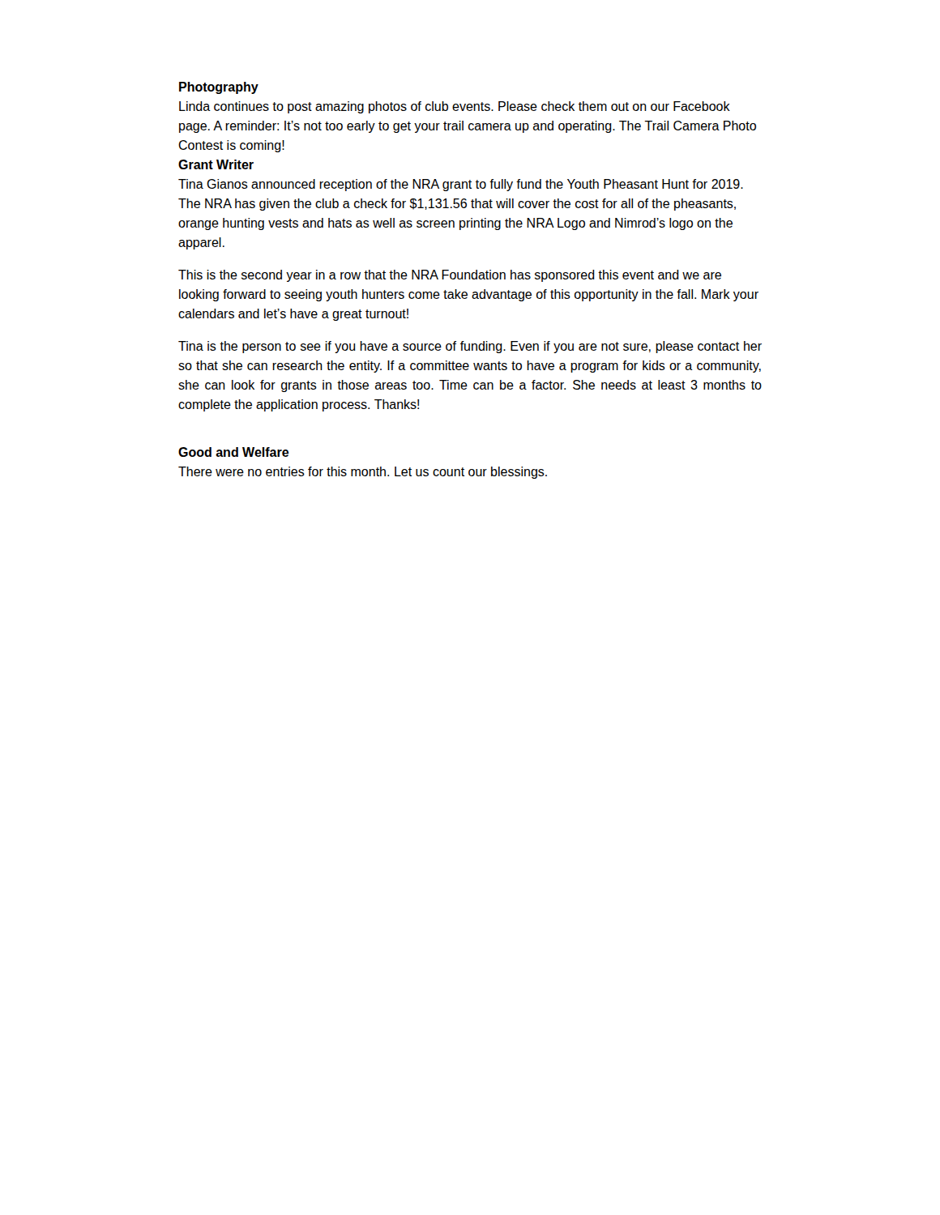Photography
Linda continues to post amazing photos of club events. Please check them out on our Facebook page. A reminder: It’s not too early to get your trail camera up and operating. The Trail Camera Photo Contest is coming!
Grant Writer
Tina Gianos announced reception of the NRA grant to fully fund the Youth Pheasant Hunt for 2019. The NRA has given the club a check for $1,131.56 that will cover the cost for all of the pheasants, orange hunting vests and hats as well as screen printing the NRA Logo and Nimrod’s logo on the apparel.
This is the second year in a row that the NRA Foundation has sponsored this event and we are looking forward to seeing youth hunters come take advantage of this opportunity in the fall. Mark your calendars and let’s have a great turnout!
Tina is the person to see if you have a source of funding. Even if you are not sure, please contact her so that she can research the entity. If a committee wants to have a program for kids or a community, she can look for grants in those areas too. Time can be a factor. She needs at least 3 months to complete the application process. Thanks!
Good and Welfare
There were no entries for this month. Let us count our blessings.